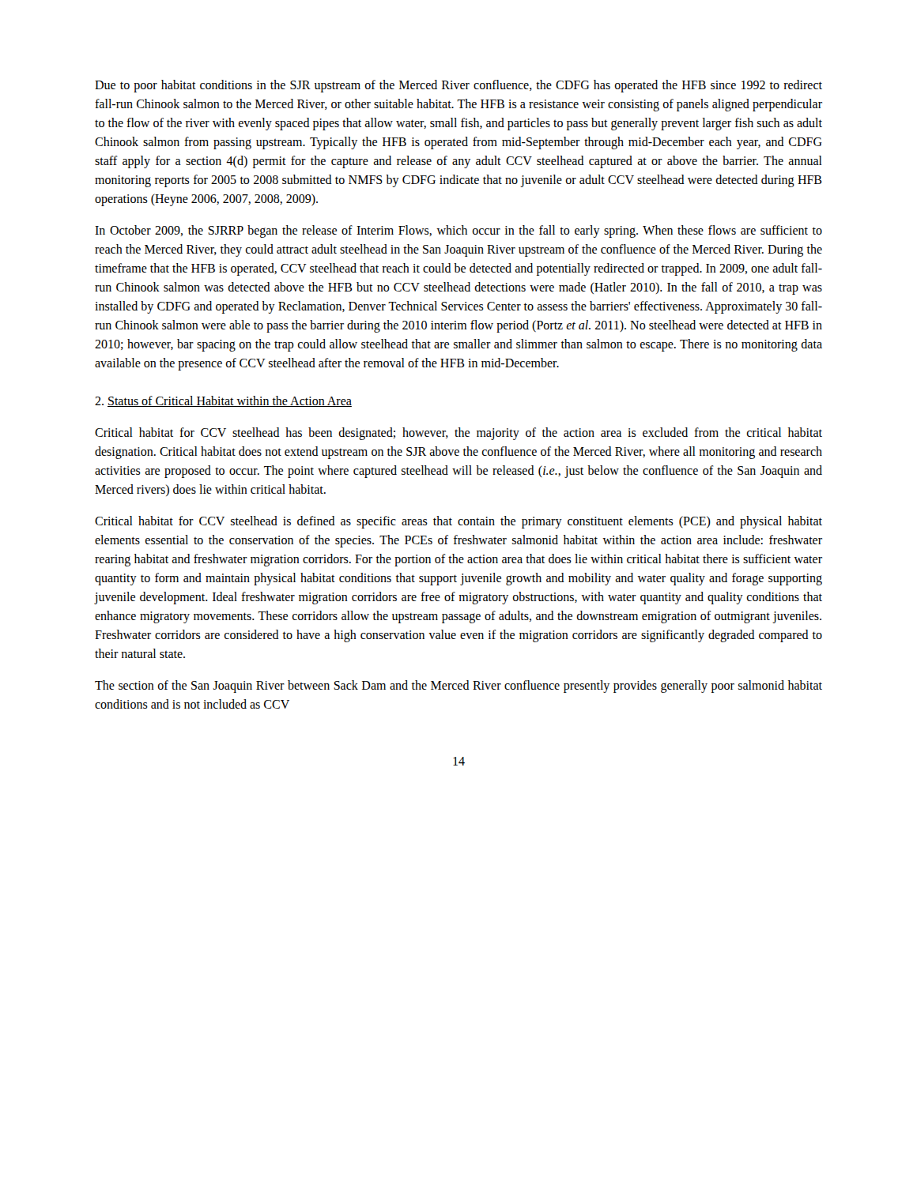Due to poor habitat conditions in the SJR upstream of the Merced River confluence, the CDFG has operated the HFB since 1992 to redirect fall-run Chinook salmon to the Merced River, or other suitable habitat. The HFB is a resistance weir consisting of panels aligned perpendicular to the flow of the river with evenly spaced pipes that allow water, small fish, and particles to pass but generally prevent larger fish such as adult Chinook salmon from passing upstream. Typically the HFB is operated from mid-September through mid-December each year, and CDFG staff apply for a section 4(d) permit for the capture and release of any adult CCV steelhead captured at or above the barrier. The annual monitoring reports for 2005 to 2008 submitted to NMFS by CDFG indicate that no juvenile or adult CCV steelhead were detected during HFB operations (Heyne 2006, 2007, 2008, 2009).
In October 2009, the SJRRP began the release of Interim Flows, which occur in the fall to early spring. When these flows are sufficient to reach the Merced River, they could attract adult steelhead in the San Joaquin River upstream of the confluence of the Merced River. During the timeframe that the HFB is operated, CCV steelhead that reach it could be detected and potentially redirected or trapped. In 2009, one adult fall-run Chinook salmon was detected above the HFB but no CCV steelhead detections were made (Hatler 2010). In the fall of 2010, a trap was installed by CDFG and operated by Reclamation, Denver Technical Services Center to assess the barriers' effectiveness. Approximately 30 fall-run Chinook salmon were able to pass the barrier during the 2010 interim flow period (Portz et al. 2011). No steelhead were detected at HFB in 2010; however, bar spacing on the trap could allow steelhead that are smaller and slimmer than salmon to escape. There is no monitoring data available on the presence of CCV steelhead after the removal of the HFB in mid-December.
2. Status of Critical Habitat within the Action Area
Critical habitat for CCV steelhead has been designated; however, the majority of the action area is excluded from the critical habitat designation. Critical habitat does not extend upstream on the SJR above the confluence of the Merced River, where all monitoring and research activities are proposed to occur. The point where captured steelhead will be released (i.e., just below the confluence of the San Joaquin and Merced rivers) does lie within critical habitat.
Critical habitat for CCV steelhead is defined as specific areas that contain the primary constituent elements (PCE) and physical habitat elements essential to the conservation of the species. The PCEs of freshwater salmonid habitat within the action area include: freshwater rearing habitat and freshwater migration corridors. For the portion of the action area that does lie within critical habitat there is sufficient water quantity to form and maintain physical habitat conditions that support juvenile growth and mobility and water quality and forage supporting juvenile development. Ideal freshwater migration corridors are free of migratory obstructions, with water quantity and quality conditions that enhance migratory movements. These corridors allow the upstream passage of adults, and the downstream emigration of outmigrant juveniles. Freshwater corridors are considered to have a high conservation value even if the migration corridors are significantly degraded compared to their natural state.
The section of the San Joaquin River between Sack Dam and the Merced River confluence presently provides generally poor salmonid habitat conditions and is not included as CCV
14